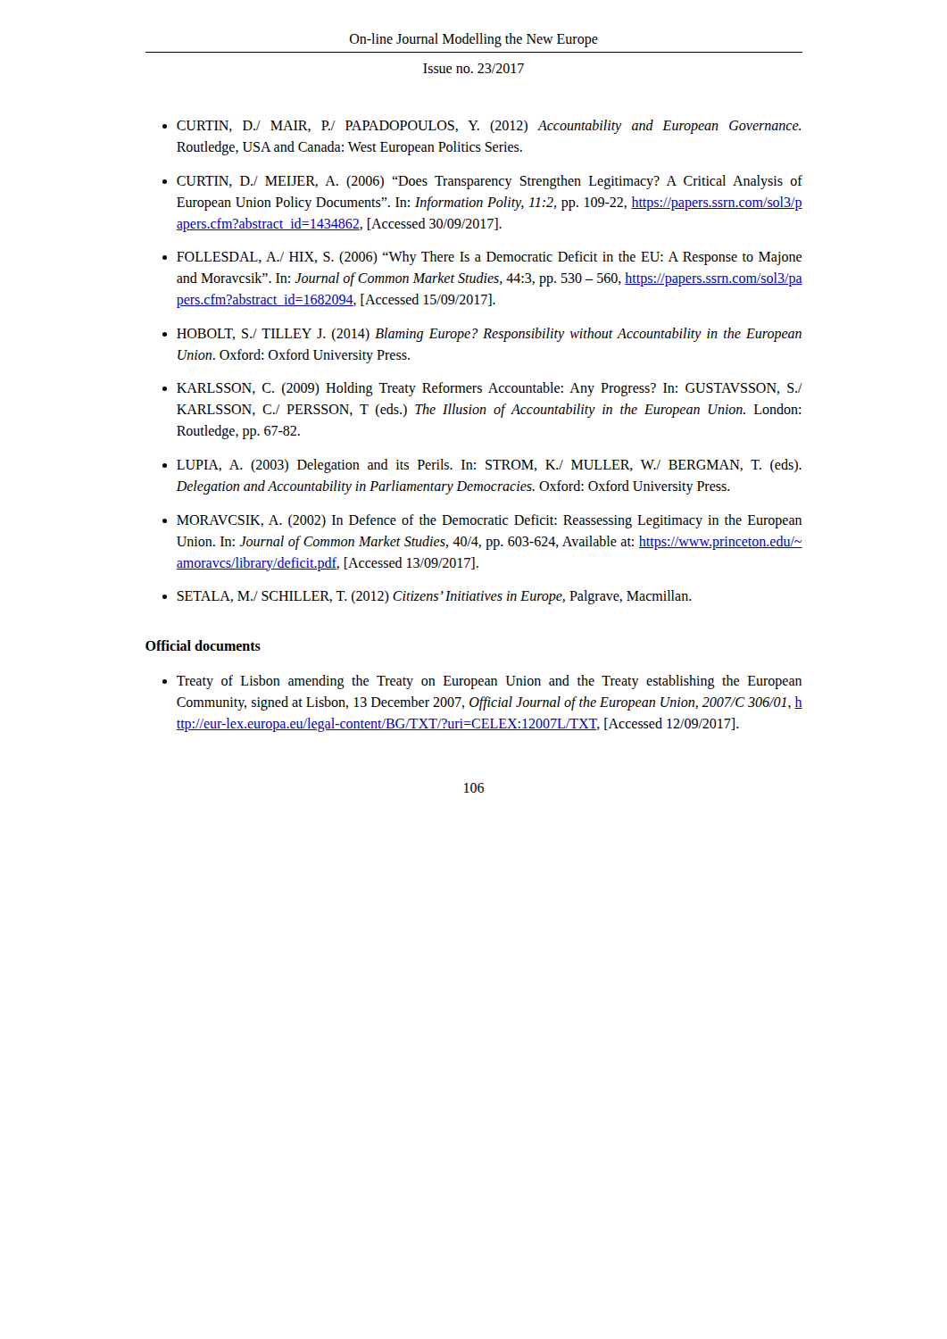On-line Journal Modelling the New Europe
Issue no. 23/2017
CURTIN, D./ MAIR, P./ PAPADOPOULOS, Y. (2012) Accountability and European Governance. Routledge, USA and Canada: West European Politics Series.
CURTIN, D./ MEIJER, A. (2006) “Does Transparency Strengthen Legitimacy? A Critical Analysis of European Union Policy Documents”. In: Information Polity, 11:2, pp. 109-22, https://papers.ssrn.com/sol3/papers.cfm?abstract_id=1434862, [Accessed 30/09/2017].
FOLLESDAL, A./ HIX, S. (2006) “Why There Is a Democratic Deficit in the EU: A Response to Majone and Moravcsik”. In: Journal of Common Market Studies, 44:3, pp. 530 – 560, https://papers.ssrn.com/sol3/papers.cfm?abstract_id=1682094, [Accessed 15/09/2017].
HOBOLT, S./ TILLEY J. (2014) Blaming Europe? Responsibility without Accountability in the European Union. Oxford: Oxford University Press.
KARLSSON, C. (2009) Holding Treaty Reformers Accountable: Any Progress? In: GUSTAVSSON, S./ KARLSSON, C./ PERSSON, T (eds.) The Illusion of Accountability in the European Union. London: Routledge, pp. 67-82.
LUPIA, A. (2003) Delegation and its Perils. In: STROM, K./ MULLER, W./ BERGMAN, T. (eds). Delegation and Accountability in Parliamentary Democracies. Oxford: Oxford University Press.
MORAVCSIK, A. (2002) In Defence of the Democratic Deficit: Reassessing Legitimacy in the European Union. In: Journal of Common Market Studies, 40/4, pp. 603-624, Available at: https://www.princeton.edu/~amoravcs/library/deficit.pdf, [Accessed 13/09/2017].
SETALA, M./ SCHILLER, T. (2012) Citizens’ Initiatives in Europe, Palgrave, Macmillan.
Official documents
Treaty of Lisbon amending the Treaty on European Union and the Treaty establishing the European Community, signed at Lisbon, 13 December 2007, Official Journal of the European Union, 2007/C 306/01, http://eur-lex.europa.eu/legal-content/BG/TXT/?uri=CELEX:12007L/TXT, [Accessed 12/09/2017].
106